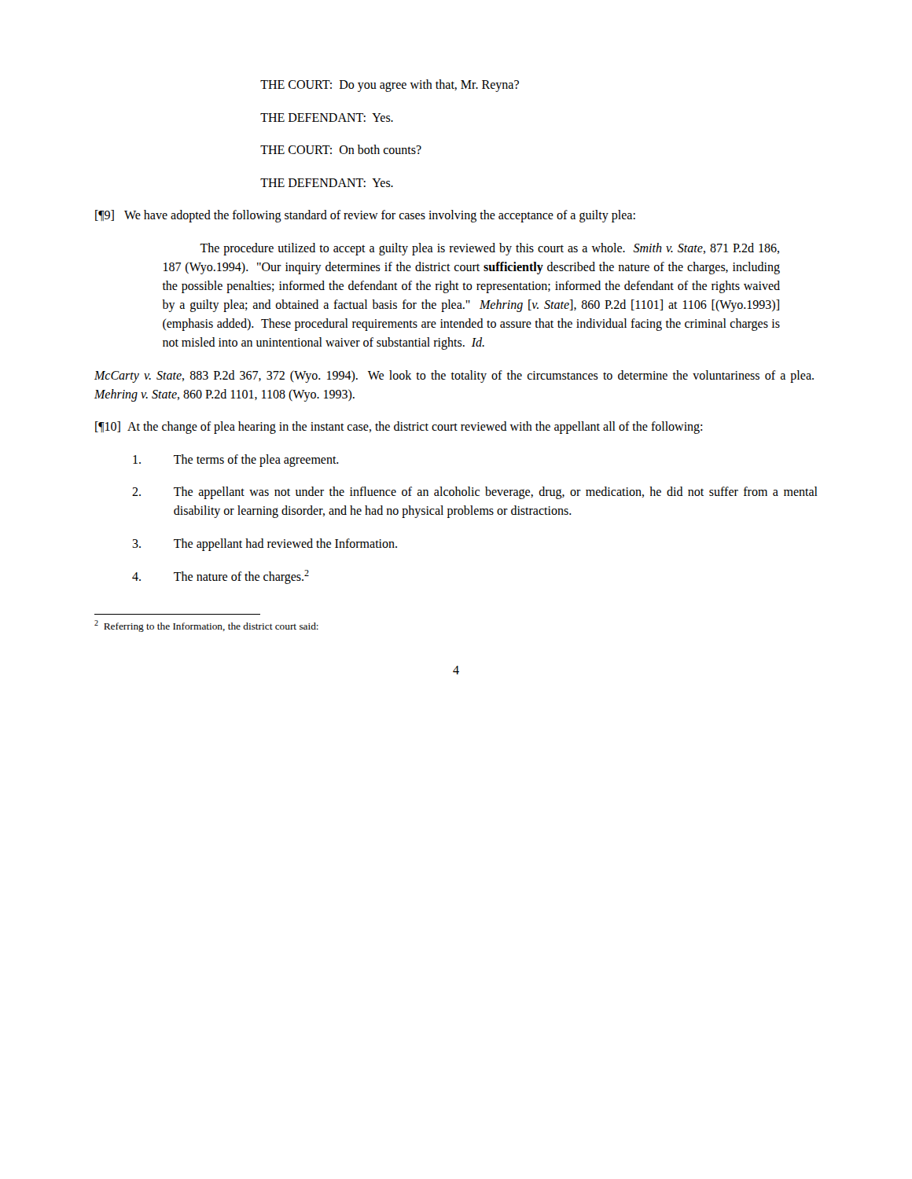THE COURT: Do you agree with that, Mr. Reyna?
THE DEFENDANT: Yes.
THE COURT: On both counts?
THE DEFENDANT: Yes.
[¶9] We have adopted the following standard of review for cases involving the acceptance of a guilty plea:
The procedure utilized to accept a guilty plea is reviewed by this court as a whole. Smith v. State, 871 P.2d 186, 187 (Wyo.1994). "Our inquiry determines if the district court sufficiently described the nature of the charges, including the possible penalties; informed the defendant of the right to representation; informed the defendant of the rights waived by a guilty plea; and obtained a factual basis for the plea." Mehring [v. State], 860 P.2d [1101] at 1106 [(Wyo.1993)] (emphasis added). These procedural requirements are intended to assure that the individual facing the criminal charges is not misled into an unintentional waiver of substantial rights. Id.
McCarty v. State, 883 P.2d 367, 372 (Wyo. 1994). We look to the totality of the circumstances to determine the voluntariness of a plea. Mehring v. State, 860 P.2d 1101, 1108 (Wyo. 1993).
[¶10] At the change of plea hearing in the instant case, the district court reviewed with the appellant all of the following:
1.
The terms of the plea agreement.
2.
The appellant was not under the influence of an alcoholic beverage, drug, or medication, he did not suffer from a mental disability or learning disorder, and he had no physical problems or distractions.
3.
The appellant had reviewed the Information.
4.
The nature of the charges.2
2 Referring to the Information, the district court said:
4